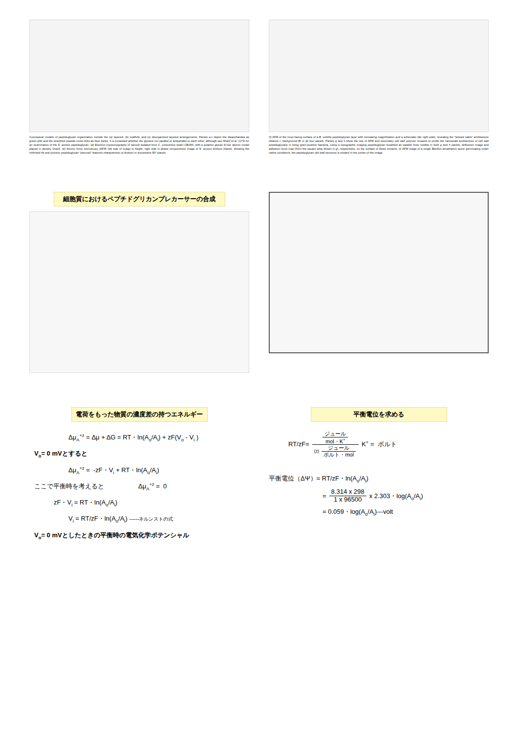Conceptual models of peptidoglycan organization include the (a) layered, (b) scaffold, and (c) disorganized layered arrangements. Panels a-c depict the disaccharides as green pills and the stretched peptide cross-links as blue sticks. It is contested whether the glycans run parallel or antiparallel to each other, although see Sharif et al. (173) for an examination of the S. aureus peptidoglycan. (d) Electron cryotomography of sacculi isolated from C. crescentus strain CB15N, with a putative glycan 9-mer atomic model placed in density (inset). (e) Atomic force microscopy (AFM; left side of image is height, right side is phase components) image of S. aureus division planes, showing the inherited rib and junction peptidoglycan "piecrust" features characteristic of division in successive 90° planes.
(f) AFM of the inner-facing surface of a B. subtilis peptidoglycan layer with increasing magnification and a schematic (far right side), revealing the "twisted cable" architecture (feature I, background B) in all four panels. Panels g and h show the use of AFM and secondary cell wall polymer mutants to probe the nanoscale architecture of cell wall peptidoglycans in living gram-positive bacteria, using a topographic imaging peptidoglycan localized as parallel lines (visible in both g and h panels, deflection image and adhesion force map (from the square area shown in g), respectively, on the surface of these mutants. (i) AFM image of a single Bacillus atrophaeus spore germinating under native conditions; the peptidoglycan cell wall structure is evident in the center of the image.
細胞質におけるペプチドグリカンプレカーサーの合成
電荷をもった物質の濃度差の持つエネルギー
ΔμA+z = Δμ + ΔG = RT・ln(Ao/Ai) + zF(Vo - Vi )
Vo= 0 mVとすると
ΔμA+z = -zF・Vi + RT・ln(Ao/Ai)
ここで平衡時を考えるとΔμA+z = 0
zF・Vi = RT・ln(Ao/Ai)
Vi = RT/zF・ln(Ao/Ai) ------ネルンストの式
Vo= 0 mVとしたときの平衡時の電気化学ポテンシャル
平衡電位を求める
RT/zF= ジュール mol・K+ (z) ジュール ボルト・mol K+ = ボルト
平衡電位（ΔΨ）= RT/zF・ln(Ao/Ai)
= 8.314 x 298 1 x 96500 x 2.303・log(Ao/Ai)
= 0.059・log(Ao/Ai)---volt